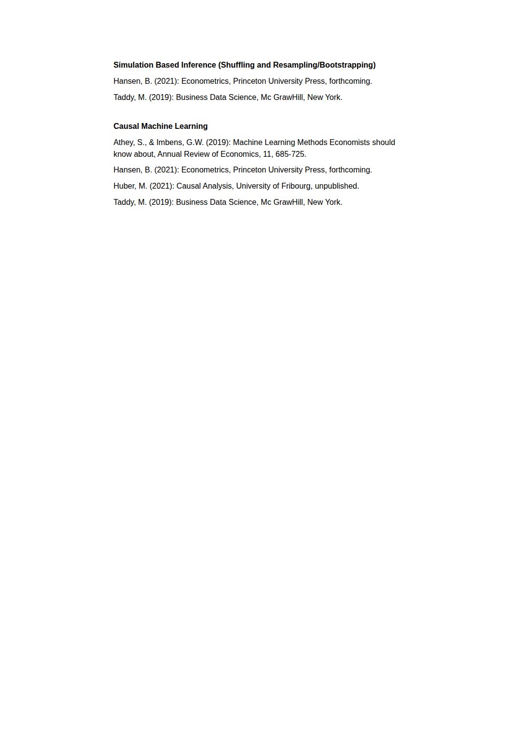Simulation Based Inference (Shuffling and Resampling/Bootstrapping)
Hansen, B. (2021): Econometrics, Princeton University Press, forthcoming.
Taddy, M. (2019): Business Data Science, Mc GrawHill, New York.
Causal Machine Learning
Athey, S., & Imbens, G.W. (2019): Machine Learning Methods Economists should know about, Annual Review of Economics, 11, 685-725.
Hansen, B. (2021): Econometrics, Princeton University Press, forthcoming.
Huber, M. (2021): Causal Analysis, University of Fribourg, unpublished.
Taddy, M. (2019): Business Data Science, Mc GrawHill, New York.